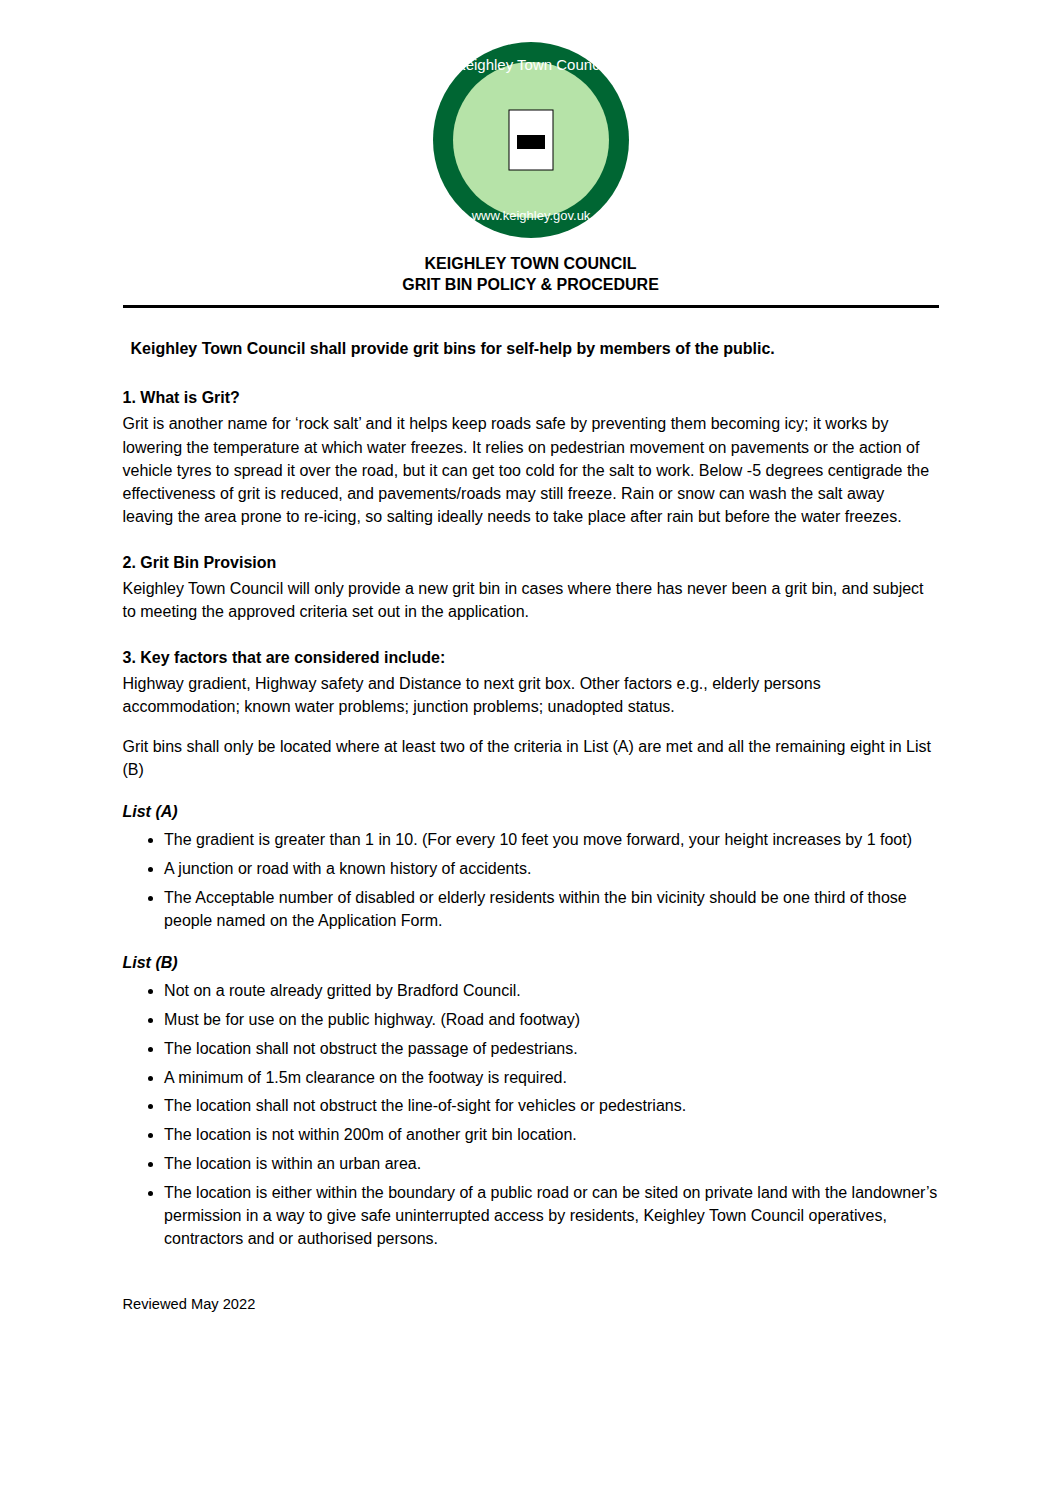KEIGHLEY TOWN COUNCIL
GRIT BIN POLICY & PROCEDURE
Keighley Town Council shall provide grit bins for self-help by members of the public.
1. What is Grit?
Grit is another name for ‘rock salt’ and it helps keep roads safe by preventing them becoming icy; it works by lowering the temperature at which water freezes. It relies on pedestrian movement on pavements or the action of vehicle tyres to spread it over the road, but it can get too cold for the salt to work. Below -5 degrees centigrade the effectiveness of grit is reduced, and pavements/roads may still freeze. Rain or snow can wash the salt away leaving the area prone to re-icing, so salting ideally needs to take place after rain but before the water freezes.
2. Grit Bin Provision
Keighley Town Council will only provide a new grit bin in cases where there has never been a grit bin, and subject to meeting the approved criteria set out in the application.
3. Key factors that are considered include:
Highway gradient, Highway safety and Distance to next grit box. Other factors e.g., elderly persons accommodation; known water problems; junction problems; unadopted status.
Grit bins shall only be located where at least two of the criteria in List (A) are met and all the remaining eight in List (B)
List (A)
The gradient is greater than 1 in 10. (For every 10 feet you move forward, your height increases by 1 foot)
A junction or road with a known history of accidents.
The Acceptable number of disabled or elderly residents within the bin vicinity should be one third of those people named on the Application Form.
List (B)
Not on a route already gritted by Bradford Council.
Must be for use on the public highway. (Road and footway)
The location shall not obstruct the passage of pedestrians.
A minimum of 1.5m clearance on the footway is required.
The location shall not obstruct the line-of-sight for vehicles or pedestrians.
The location is not within 200m of another grit bin location.
The location is within an urban area.
The location is either within the boundary of a public road or can be sited on private land with the landowner’s permission in a way to give safe uninterrupted access by residents, Keighley Town Council operatives, contractors and or authorised persons.
Reviewed May 2022